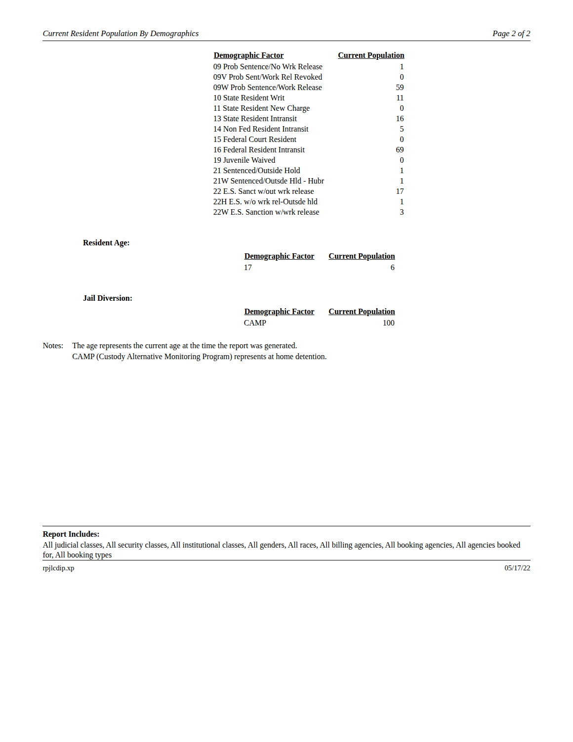Current Resident Population By Demographics
Page 2 of 2
| Demographic Factor | Current Population |
| --- | --- |
| 09 Prob Sentence/No Wrk Release | 1 |
| 09V Prob Sent/Work Rel Revoked | 0 |
| 09W Prob Sentence/Work Release | 59 |
| 10 State Resident Writ | 11 |
| 11 State Resident New Charge | 0 |
| 13 State Resident Intransit | 16 |
| 14 Non Fed Resident Intransit | 5 |
| 15 Federal Court Resident | 0 |
| 16 Federal Resident Intransit | 69 |
| 19 Juvenile Waived | 0 |
| 21 Sentenced/Outside Hold | 1 |
| 21W Sentenced/Outsde Hld - Hubr | 1 |
| 22 E.S. Sanct w/out wrk release | 17 |
| 22H E.S. w/o wrk rel-Outsde hld | 1 |
| 22W E.S. Sanction w/wrk release | 3 |
Resident Age:
| Demographic Factor | Current Population |
| --- | --- |
| 17 | 6 |
Jail Diversion:
| Demographic Factor | Current Population |
| --- | --- |
| CAMP | 100 |
Notes:
The age represents the current age at the time the report was generated.
CAMP (Custody Alternative Monitoring Program) represents at home detention.
Report Includes:
All judicial classes, All security classes, All institutional classes, All genders, All races, All billing agencies, All booking agencies, All agencies booked for, All booking types
rpjlcdip.xp
05/17/22